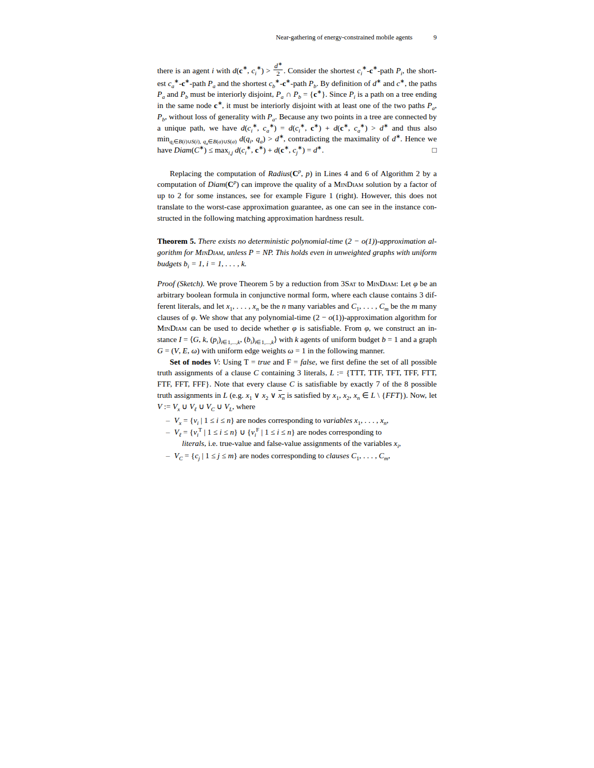Near-gathering of energy-constrained mobile agents 9
there is an agent i with d(c∗, ci∗) > d∗2. Consider the shortest ci∗-c∗-path Pi, the shortest ca∗-c∗-path Pa and the shortest cb∗-c∗-path Pb. By definition of d∗ and c∗, the paths Pa and Pb must be interiorly disjoint, Pa ∩ Pb = {c∗}. Since Pi is a path on a tree ending in the same node c∗, it must be interiorly disjoint with at least one of the two paths Pa, Pb, without loss of generality with Pa. Because any two points in a tree are connected by a unique path, we have d(ci∗, ca∗) = d(ci∗, c∗) + d(c∗, ca∗) > d∗ and thus also minqi∈B(i)∪S(i), qa∈B(a)∪S(a) d(qi, qa) > d∗, contradicting the maximality of d∗. Hence we have Diam(C∗) ≤ maxi,j d(ci∗, c∗) + d(c∗, cj∗) = d∗.□
Replacing the computation of Radius(Cp, p) in Lines 4 and 6 of Algorithm 2 by a computation of Diam(Cp) can improve the quality of a MinDiam solution by a factor of up to 2 for some instances, see for example Figure 1 (right). However, this does not translate to the worst-case approximation guarantee, as one can see in the instance constructed in the following matching approximation hardness result.
Theorem 5. There exists no deterministic polynomial-time (2 − o(1))-approximation algorithm for MinDiam, unless P = NP. This holds even in unweighted graphs with uniform budgets bi = 1, i = 1, . . . , k.
Proof (Sketch). We prove Theorem 5 by a reduction from 3Sat to MinDiam: Let φ be an arbitrary boolean formula in conjunctive normal form, where each clause contains 3 different literals, and let x1, . . . , xn be the n many variables and C1, . . . , Cm be the m many clauses of φ. We show that any polynomial-time (2 − o(1))-approximation algorithm for MinDiam can be used to decide whether φ is satisfiable. From φ, we construct an instance I = ⟨G, k, (pi)i∈1,...,k, (bi)i∈1,...,k⟩ with k agents of uniform budget b = 1 and a graph G = (V, E, ω) with uniform edge weights ω = 1 in the following manner.
Set of nodes V: Using T = true and F = false, we first define the set of all possible truth assignments of a clause C containing 3 literals, L := {TTT, TTF, TFT, TFF, FTT, FTF, FFT, FFF}. Note that every clause C is satisfiable by exactly 7 of the 8 possible truth assignments in L (e.g. x1 ∨ x2 ∨ xn is satisfied by x1, x2, xn ∈ L \ {FFT}). Now, let V := Vx ∪ Vℓ ∪ VC ∪ VL, where
Vx = {vi | 1 ≤ i ≤ n} are nodes corresponding to variables x1, . . . , xn,
Vℓ = {viT | 1 ≤ i ≤ n} ∪ {viF | 1 ≤ i ≤ n} are nodes corresponding to literals, i.e. true-value and false-value assignments of the variables xi,
VC = {cj | 1 ≤ j ≤ m} are nodes corresponding to clauses C1, . . . , Cm,